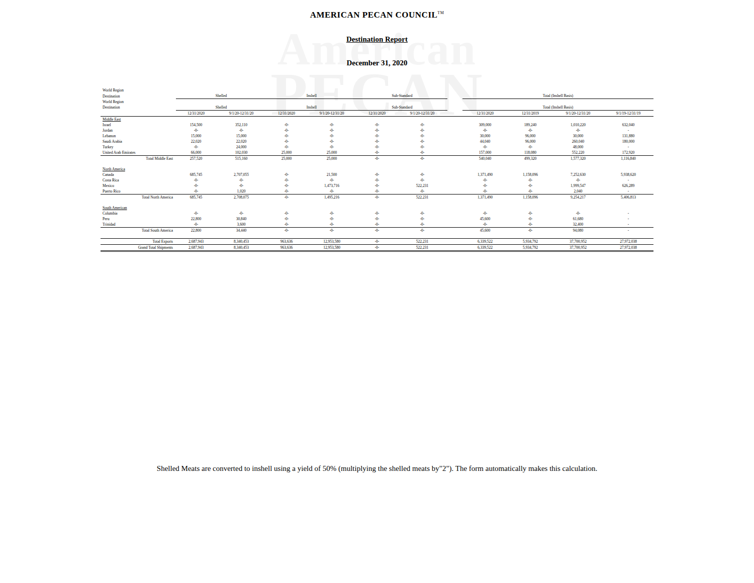American PECAN
American Pecan CouncilTM
Destination Report
December 31, 2020
| World Region | | | | | |
| Destination | Shelled | Inshell | Sub-Standard | | Total (Inshell Basis) |
| World Region | | | | | |
| Destination | Shelled | Inshell | Sub-Standard | | Total (Inshell Basis) |
| | 12/31/2020 | 9/1/20-12/31/20 | 12/31/2020 | 9/1/20-12/31/20 | 12/31/2020 | 9/1/20-12/31/20 | | 12/31/2020 | 12/31/2019 | 9/1/20-12/31/20 | 9/1/19-12/31/19 |
| Middle East | |
| Israel | 154,500 | 352,110 | -0- | -0- | -0- | -0- | | 309,000 | 189,240 | 1,010,220 | 632,040 |
| Jordan | -0- | -0- | -0- | -0- | -0- | -0- | | -0- | -0- | -0- | - |
| Lebanon | 15,000 | 15,000 | -0- | -0- | -0- | -0- | | 30,000 | 96,000 | 30,000 | 131,880 |
| Saudi Arabia | 22,020 | 22,020 | -0- | -0- | -0- | -0- | | 44,040 | 96,000 | 260,040 | 180,000 |
| Turkey | -0- | 24,000 | -0- | -0- | -0- | -0- | | -0- | -0- | 48,000 | - |
| United Arab Emirates | 66,000 | 102,030 | 25,000 | 25,000 | -0- | -0- | | 157,000 | 118,080 | 552,220 | 172,920 |
| Total Middle East | 257,520 | 515,160 | 25,000 | 25,000 | -0- | -0- | | 540,040 | 499,320 | 1,577,320 | 1,116,840 |
| North America | |
| Canada | 685,745 | 2,707,055 | -0- | 21,500 | -0- | -0- | | 1,371,490 | 1,158,096 | 7,252,630 | 5,938,620 |
| Costa Rica | -0- | -0- | -0- | -0- | -0- | -0- | | -0- | -0- | -0- | - |
| Mexico | -0- | -0- | -0- | 1,473,716 | -0- | 522,231 | | -0- | -0- | 1,999,547 | 626,289 |
| Puerto Rico | -0- | 1,020 | -0- | -0- | -0- | -0- | | -0- | -0- | 2,040 | - |
| Total North America | 685,745 | 2,708,075 | -0- | 1,495,216 | -0- | 522,231 | | 1,371,490 | 1,158,096 | 9,254,217 | 5,406,813 |
| South American | |
| Columbia | -0- | -0- | -0- | -0- | -0- | -0- | | -0- | -0- | -0- | - |
| Peru | 22,800 | 30,840 | -0- | -0- | -0- | -0- | | 45,600 | -0- | 61,680 | - |
| Trinidad | -0- | 3,600 | -0- | -0- | -0- | -0- | | -0- | -0- | 32,400 | - |
| Total South America | 22,800 | 34,440 | -0- | -0- | -0- | -0- | | 45,600 | -0- | 94,080 | - |
| Total Exports | 2,687,943 | 8,340,453 | 963,636 | 12,953,580 | -0- | 522,231 | | 6,339,522 | 5,934,792 | 37,700,952 | 27,972,038 |
| Grand Total Shipments | 2,687,943 | 8,340,453 | 963,636 | 12,953,580 | -0- | 522,231 | | 6,339,522 | 5,934,792 | 37,700,952 | 27,972,038 |
Shelled Meats are converted to inshell using a yield of 50% (multiplying the shelled meats by"2"). The form automatically makes this calculation.